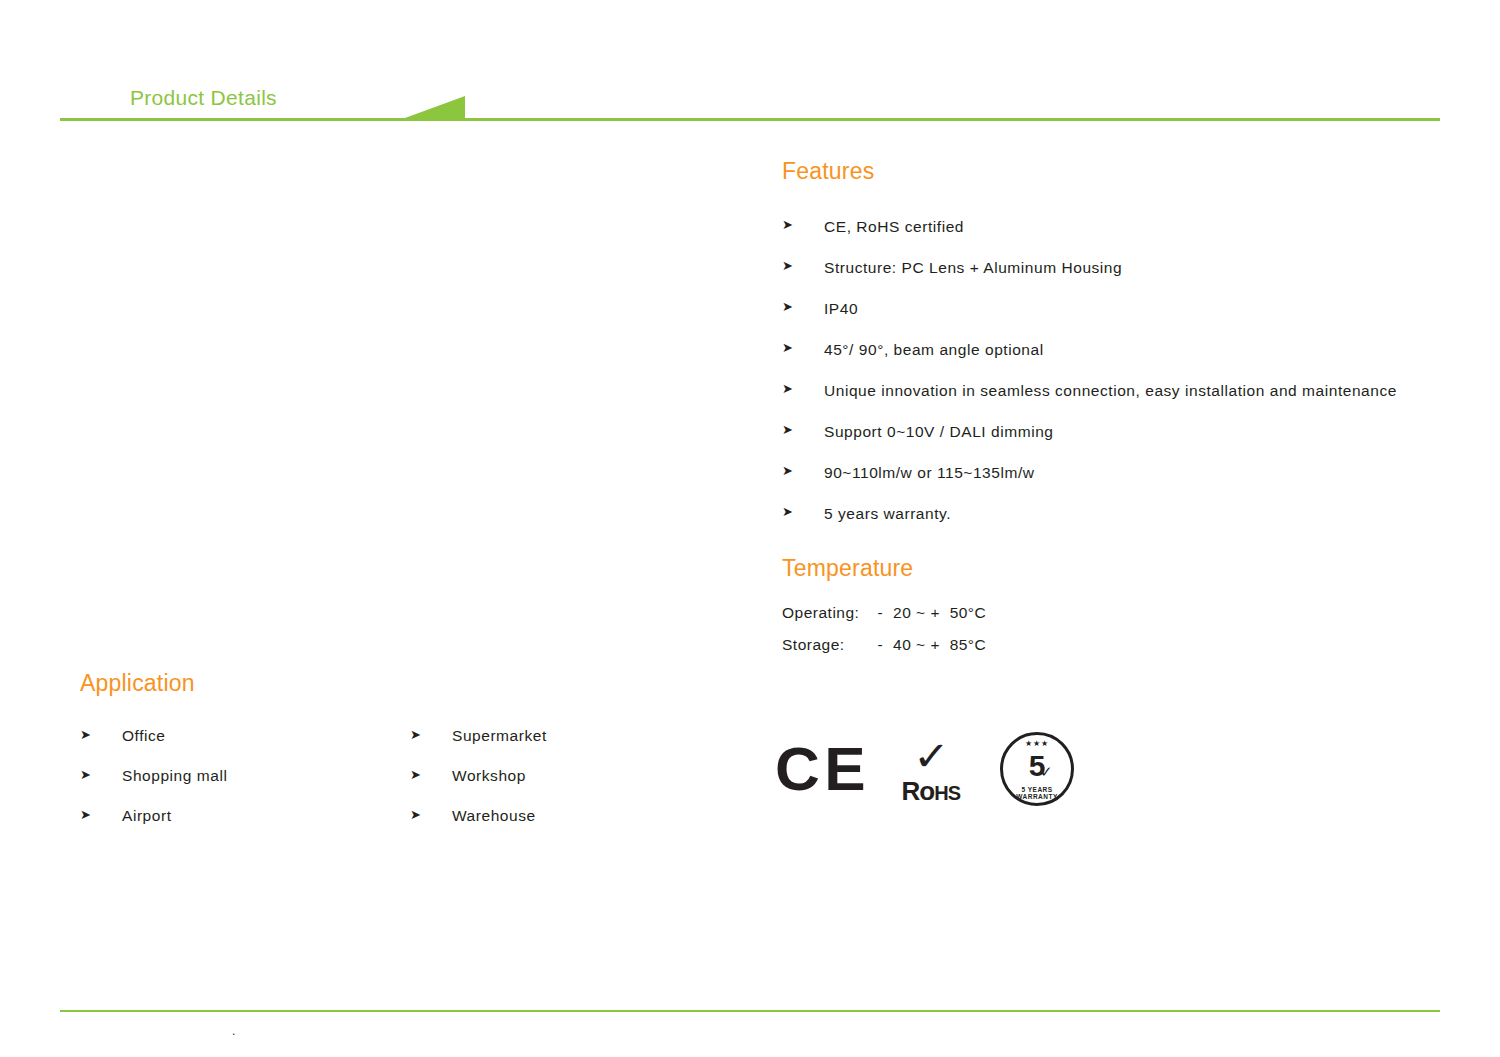Product Details
Features
CE, RoHS certified
Structure: PC Lens + Aluminum Housing
IP40
45°/ 90°, beam angle optional
Unique innovation in seamless connection, easy installation and maintenance
Support 0~10V / DALI dimming
90~110lm/w or 115~135lm/w
5 years warranty.
Temperature
| Operating: | - | 20 ~ + 50°C |
| Storage: | - | 40 ~ + 85°C |
Application
Office
Shopping mall
Airport
Supermarket
Workshop
Warehouse
C E
✓ RoHS
★★★ 5 ✓ 5 YEARS WARRANTY
.